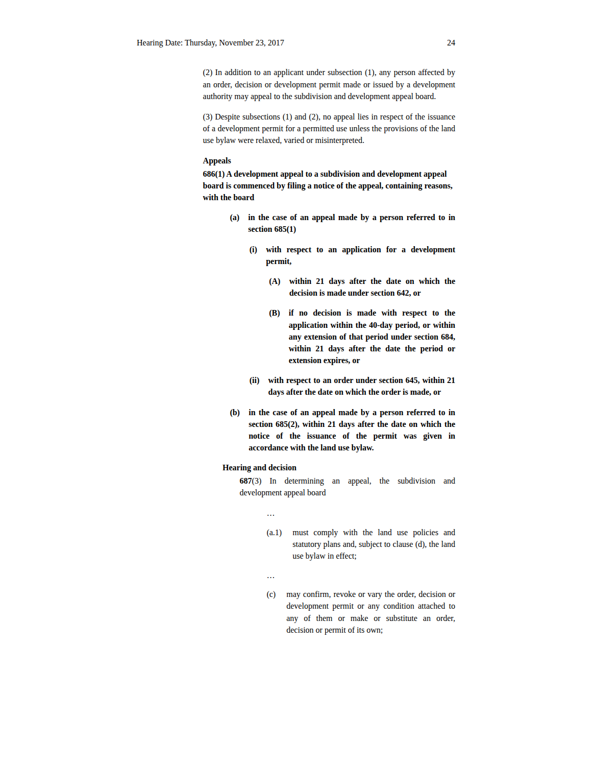Hearing Date: Thursday, November 23, 2017
24
(2) In addition to an applicant under subsection (1), any person affected by an order, decision or development permit made or issued by a development authority may appeal to the subdivision and development appeal board.
(3) Despite subsections (1) and (2), no appeal lies in respect of the issuance of a development permit for a permitted use unless the provisions of the land use bylaw were relaxed, varied or misinterpreted.
Appeals
686(1) A development appeal to a subdivision and development appeal board is commenced by filing a notice of the appeal, containing reasons, with the board
(a)
in the case of an appeal made by a person referred to in section 685(1)
(i)
with respect to an application for a development permit,
(A)
within 21 days after the date on which the decision is made under section 642, or
(B)
if no decision is made with respect to the application within the 40-day period, or within any extension of that period under section 684, within 21 days after the date the period or extension expires, or
(ii)
with respect to an order under section 645, within 21 days after the date on which the order is made, or
(b)
in the case of an appeal made by a person referred to in section 685(2), within 21 days after the date on which the notice of the issuance of the permit was given in accordance with the land use bylaw.
Hearing and decision
687(3) In determining an appeal, the subdivision and development appeal board
…
(a.1)
must comply with the land use policies and statutory plans and, subject to clause (d), the land use bylaw in effect;
…
(c)
may confirm, revoke or vary the order, decision or development permit or any condition attached to any of them or make or substitute an order, decision or permit of its own;